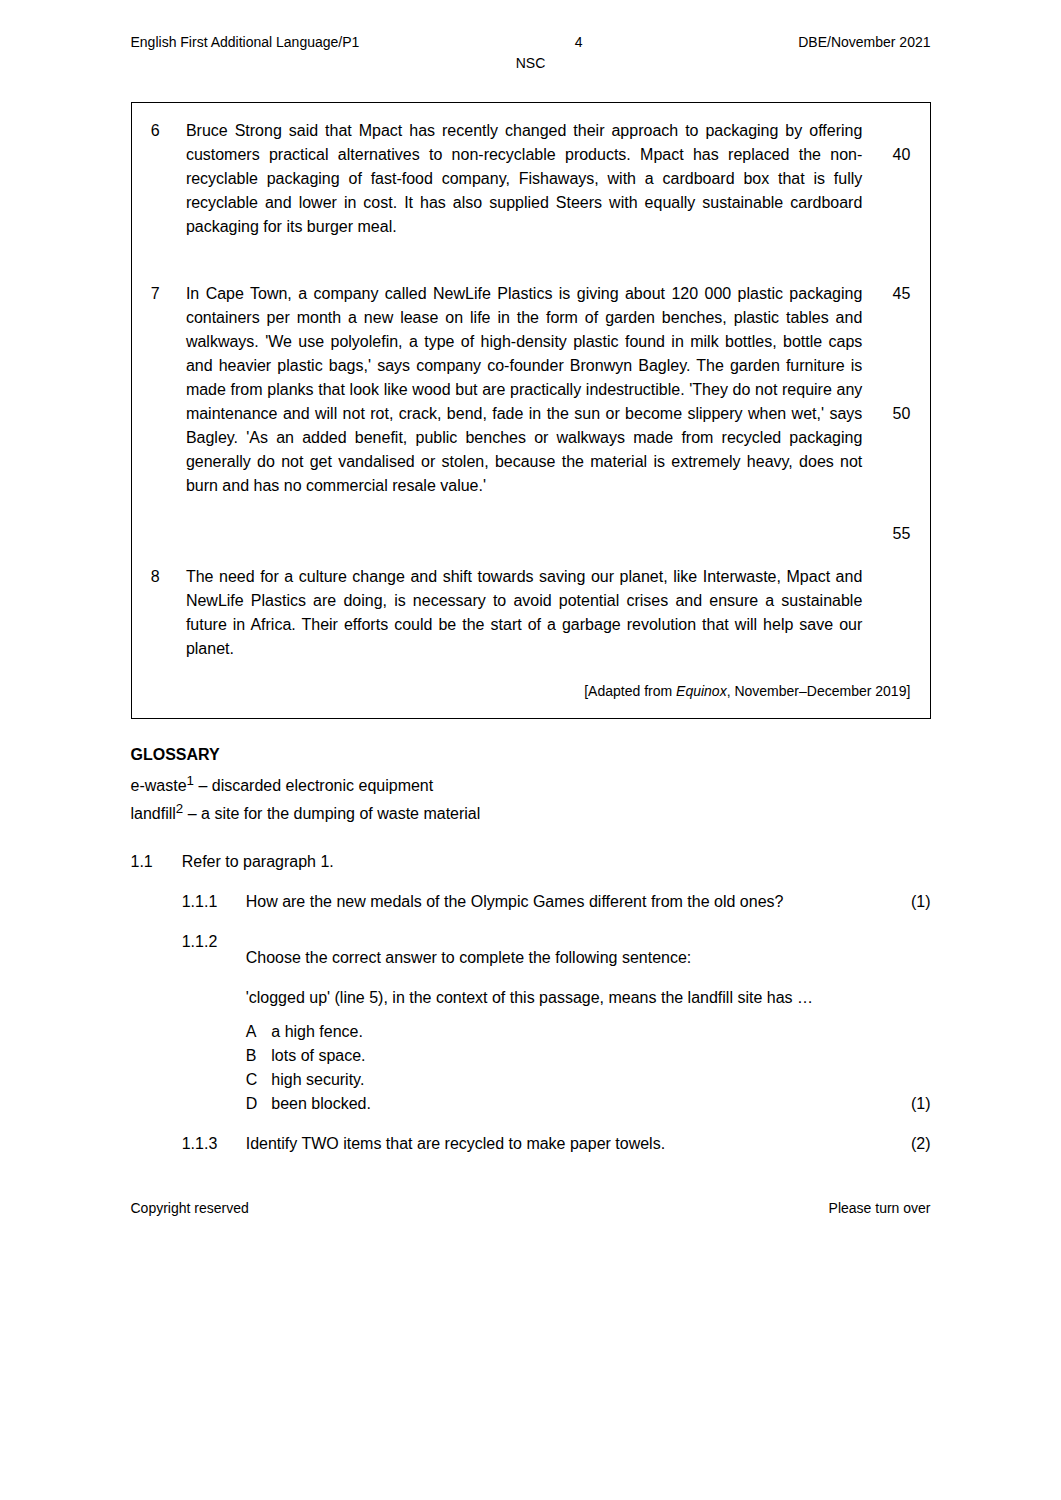English First Additional Language/P1
4
DBE/November 2021
NSC
6
Bruce Strong said that Mpact has recently changed their approach to packaging by offering customers practical alternatives to non-recyclable products. Mpact has replaced the non-recyclable packaging of fast-food company, Fishaways, with a cardboard box that is fully recyclable and lower in cost. It has also supplied Steers with equally sustainable cardboard packaging for its burger meal.
40
7
In Cape Town, a company called NewLife Plastics is giving about 120 000 plastic packaging containers per month a new lease on life in the form of garden benches, plastic tables and walkways. 'We use polyolefin, a type of high-density plastic found in milk bottles, bottle caps and heavier plastic bags,' says company co-founder Bronwyn Bagley. The garden furniture is made from planks that look like wood but are practically indestructible. 'They do not require any maintenance and will not rot, crack, bend, fade in the sun or become slippery when wet,' says Bagley. 'As an added benefit, public benches or walkways made from recycled packaging generally do not get vandalised or stolen, because the material is extremely heavy, does not burn and has no commercial resale value.'
45
50
55
8
The need for a culture change and shift towards saving our planet, like Interwaste, Mpact and NewLife Plastics are doing, is necessary to avoid potential crises and ensure a sustainable future in Africa. Their efforts could be the start of a garbage revolution that will help save our planet.
[Adapted from Equinox, November–December 2019]
GLOSSARY
e-waste1 – discarded electronic equipment
landfill2 – a site for the dumping of waste material
1.1
Refer to paragraph 1.
1.1.1
How are the new medals of the Olympic Games different from the old ones?
(1)
1.1.2
Choose the correct answer to complete the following sentence:
'clogged up' (line 5), in the context of this passage, means the landfill site has …
A
a high fence.
B
lots of space.
C
high security.
D
been blocked.
(1)
1.1.3
Identify TWO items that are recycled to make paper towels.
(2)
Copyright reserved
Please turn over